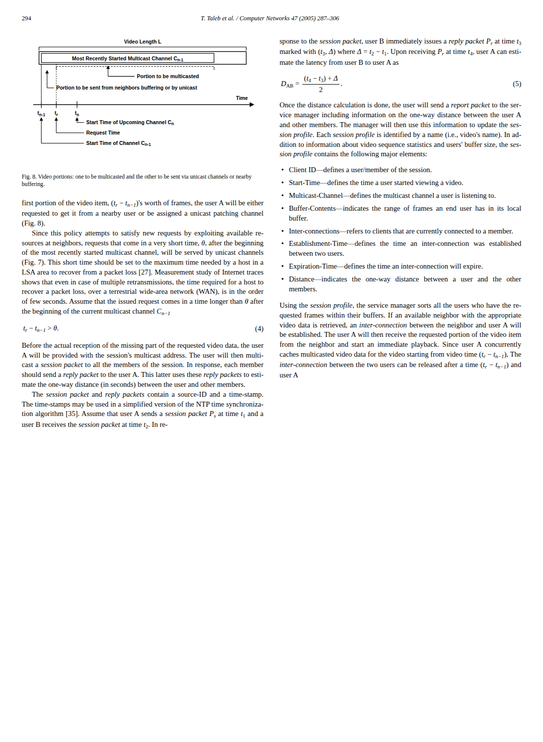294 T. Taleb et al. / Computer Networks 47 (2005) 287–306
Video Length L Most Recently Started Multicast Channel Cn-1 Portion to be multicasted Portion to be sent from neighbors buffering or by unicast Time tn-1 tr tn Start Time of Upcoming Channel Cn Request Time Start Time of Channel Cn-1
Fig. 8. Video portions: one to be multicasted and the other to be sent via unicast channels or nearby buffering.
first portion of the video item, (tr − tn−1)'s worth of frames, the user A will be either requested to get it from a nearby user or be assigned a unicast patching channel (Fig. 8).
Since this policy attempts to satisfy new requests by exploiting available resources at neighbors, requests that come in a very short time, θ, after the beginning of the most recently started multicast channel, will be served by unicast channels (Fig. 7). This short time should be set to the maximum time needed by a host in a LSA area to recover from a packet loss [27]. Measurement study of Internet traces shows that even in case of multiple retransmissions, the time required for a host to recover a packet loss, over a terrestrial wide-area network (WAN), is in the order of few seconds. Assume that the issued request comes in a time longer than θ after the beginning of the current multicast channel Cn−1
tr − tn−1 > θ. (4)
Before the actual reception of the missing part of the requested video data, the user A will be provided with the session's multicast address. The user will then multicast a session packet to all the members of the session. In response, each member should send a reply packet to the user A. This latter uses these reply packets to estimate the one-way distance (in seconds) between the user and other members.
The session packet and reply packets contain a source-ID and a time-stamp. The time-stamps may be used in a simplified version of the NTP time synchronization algorithm [35]. Assume that user A sends a session packet Ps at time t1 and a user B receives the session packet at time t2. In re-
sponse to the session packet, user B immediately issues a reply packet Pr at time t3 marked with (t3, Δ) where Δ = t2 − t1. Upon receiving Pr at time t4, user A can estimate the latency from user B to user A as
DAB = (t4 − t3) + Δ 2 . (5)
Once the distance calculation is done, the user will send a report packet to the service manager including information on the one-way distance between the user A and other members. The manager will then use this information to update the session profile. Each session profile is identified by a name (i.e., video's name). In addition to information about video sequence statistics and users' buffer size, the session profile contains the following major elements:
Client ID—defines a user/member of the session.
Start-Time—defines the time a user started viewing a video.
Multicast-Channel—defines the multicast channel a user is listening to.
Buffer-Contents—indicates the range of frames an end user has in its local buffer.
Inter-connections—refers to clients that are currently connected to a member.
Establishment-Time—defines the time an inter-connection was established between two users.
Expiration-Time—defines the time an inter-connection will expire.
Distance—indicates the one-way distance between a user and the other members.
Using the session profile, the service manager sorts all the users who have the requested frames within their buffers. If an available neighbor with the appropriate video data is retrieved, an inter-connection between the neighbor and user A will be established. The user A will then receive the requested portion of the video item from the neighbor and start an immediate playback. Since user A concurrently caches multicasted video data for the video starting from video time (tr − tn−1), The inter-connection between the two users can be released after a time (tr − tn−1) and user A